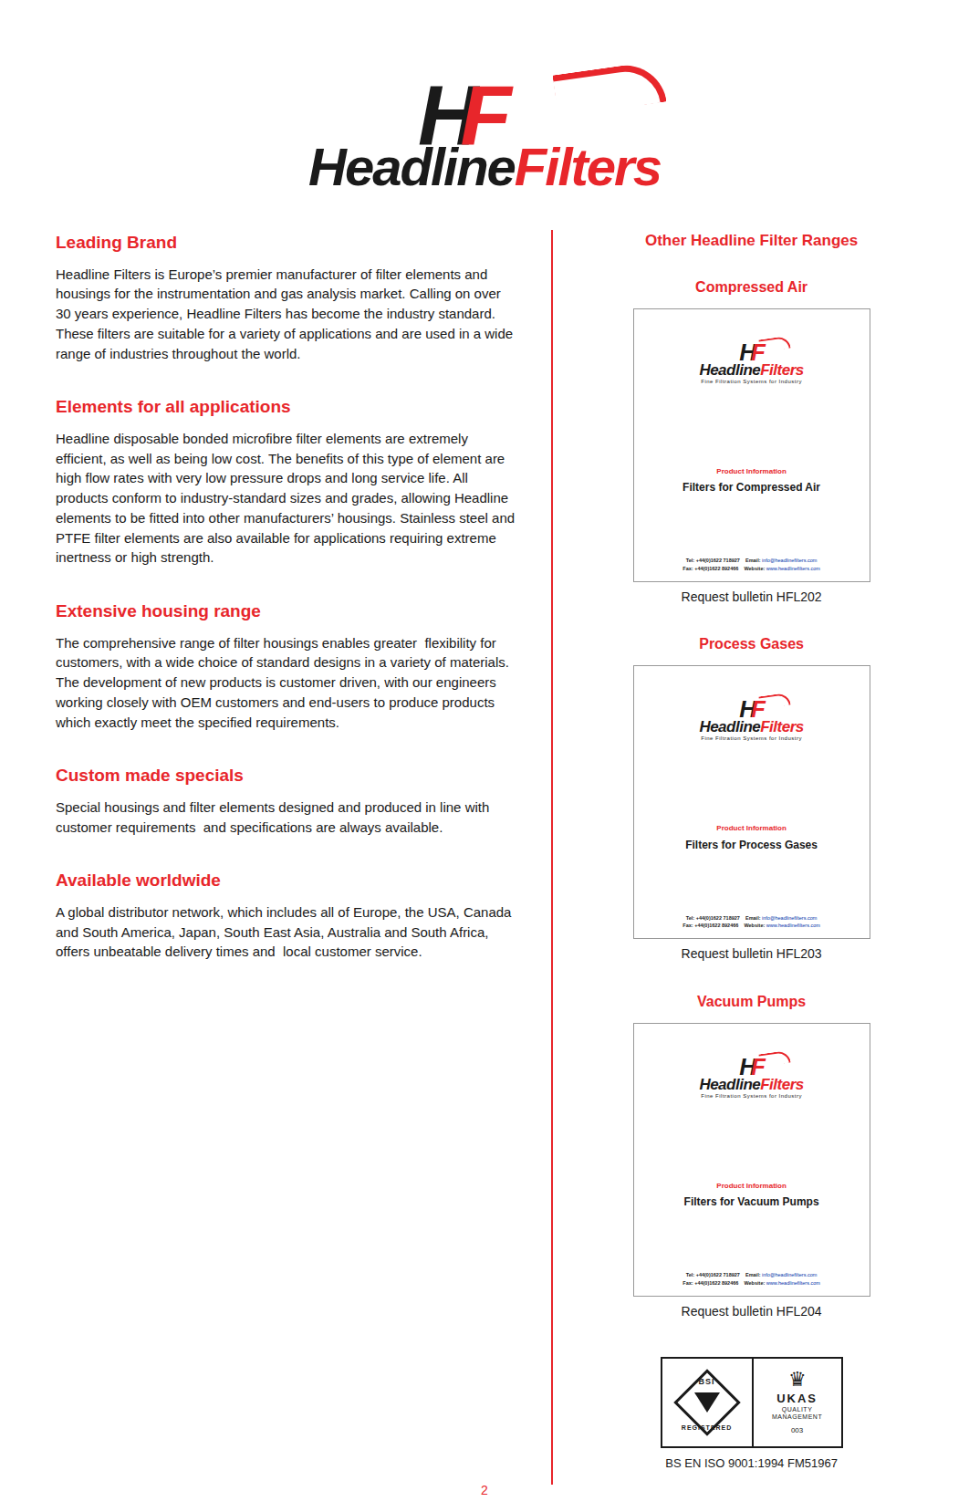HF
Headline Filters
Leading Brand
Headline Filters is Europe’s premier manufacturer of filter elements and housings for the instrumentation and gas analysis market. Calling on over 30 years experience, Headline Filters has become the industry standard. These filters are suitable for a variety of applications and are used in a wide range of industries throughout the world.
Elements for all applications
Headline disposable bonded microfibre filter elements are extremely efficient, as well as being low cost. The benefits of this type of element are high flow rates with very low pressure drops and long service life. All products conform to industry-standard sizes and grades, allowing Headline elements to be fitted into other manufacturers’ housings. Stainless steel and PTFE filter elements are also available for applications requiring extreme inertness or high strength.
Extensive housing range
The comprehensive range of filter housings enables greater flexibility for customers, with a wide choice of standard designs in a variety of materials. The development of new products is customer driven, with our engineers working closely with OEM customers and end-users to produce products which exactly meet the specified requirements.
Custom made specials
Special housings and filter elements designed and produced in line with customer requirements and specifications are always available.
Available worldwide
A global distributor network, which includes all of Europe, the USA, Canada and South America, Japan, South East Asia, Australia and South Africa, offers unbeatable delivery times and local customer service.
Other Headline Filter Ranges
Compressed Air
HF
Headline Filters
Fine Filtration Systems for Industry
Product Information
Filters for Compressed Air
Tel: +44(0)1622 718927 Email: info@headlinefilters.com
Fax: +44(0)1622 892466 Website: www.headlinefilters.com
Request bulletin HFL202
Process Gases
HF
Headline Filters
Fine Filtration Systems for Industry
Product Information
Filters for Process Gases
Tel: +44(0)1622 718927 Email: info@headlinefilters.com
Fax: +44(0)1622 892466 Website: www.headlinefilters.com
Request bulletin HFL203
Vacuum Pumps
HF
Headline Filters
Fine Filtration Systems for Industry
Product Information
Filters for Vacuum Pumps
Tel: +44(0)1622 718927 Email: info@headlinefilters.com
Fax: +44(0)1622 892466 Website: www.headlinefilters.com
Request bulletin HFL204
BSI
REGISTERED
♛
UKAS
QUALITY
MANAGEMENT
003
BS EN ISO 9001:1994 FM51967
2